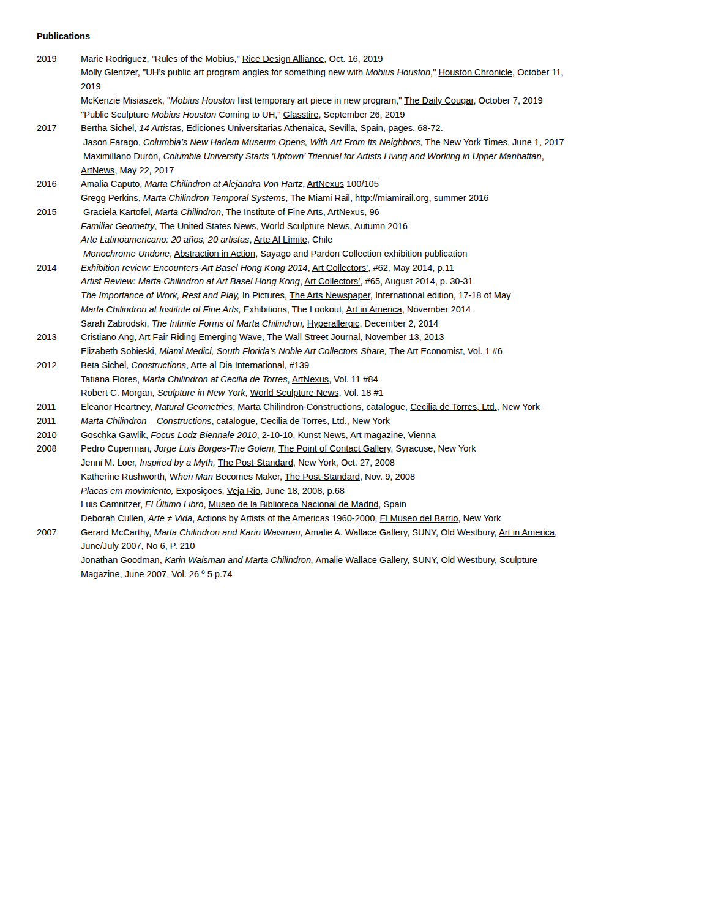Publications
| 2019 | Marie Rodriguez, "Rules of the Mobius," Rice Design Alliance , Oct. 16, 2019 Molly Glentzer, "UH’s public art program angles for something new with Mobius Houston ," Houston Chronicle , October 11, 2019 McKenzie Misiaszek, " Mobius Houston first temporary art piece in new program," The Daily Cougar , October 7, 2019 "Public Sculpture Mobius Houston Coming to UH," Glasstire , September 26, 2019 |
| 2017 | Bertha Sichel, 14 Artistas , Ediciones Universitarias Athenaica , Sevilla, Spain, pages. 68-72. Jason Farago, Columbia’s New Harlem Museum Opens, With Art From Its Neighbors , The New York Times , June 1, 2017 Maximilíano Durón, Columbia University Starts ‘Uptown’ Triennial for Artists Living and Working in Upper Manhattan , ArtNews , May 22, 2017 |
| 2016 | Amalia Caputo, Marta Chilindron at Alejandra Von Hartz , ArtNexus 100/105 Gregg Perkins, Marta Chilindron Temporal Systems , The Miami Rail , http://miamirail.org, summer 2016 |
| 2015 | Graciela Kartofel, Marta Chilindron , The Institute of Fine Arts, ArtNexus , 96 Familiar Geometry , The United States News, World Sculpture News , Autumn 2016 Arte Latinoamericano: 20 años, 20 artistas , Arte Al Límite , Chile Monochrome Undone , Abstraction in Action , Sayago and Pardon Collection exhibition publication |
| 2014 | Exhibition review: Encounters-Art Basel Hong Kong 2014 , Art Collectors’ , #62, May 2014, p.11 Artist Review: Marta Chilindron at Art Basel Hong Kong , Art Collectors’ , #65, August 2014, p. 30-31 The Importance of Work, Rest and Play, In Pictures, The Arts Newspaper , International edition, 17-18 of May Marta Chilindron at Institute of Fine Arts, Exhibitions, The Lookout, Art in America , November 2014 Sarah Zabrodski, The Infinite Forms of Marta Chilindron, Hyperallergic , December 2, 2014 |
| 2013 | Cristiano Ang, Art Fair Riding Emerging Wave, The Wall Street Journal , November 13, 2013 Elizabeth Sobieski, Miami Medici, South Florida’s Noble Art Collectors Share, The Art Economist , Vol. 1 #6 |
| 2012 | Beta Sichel, Constructions , Arte al Dia International , #139 Tatiana Flores, Marta Chilindron at Cecilia de Torres , ArtNexus , Vol. 11 #84 Robert C. Morgan, Sculpture in New York , World Sculpture News , Vol. 18 #1 |
| 2011 | Eleanor Heartney, Natural Geometries , Marta Chilindron-Constructions, catalogue, Cecilia de Torres, Ltd. , New York |
| 2011 | Marta Chilindron – Constructions , catalogue, Cecilia de Torres, Ltd. , New York |
| 2010 | Goschka Gawlik, Focus Lodz Biennale 2010 , 2-10-10, Kunst News , Art magazine, Vienna |
| 2008 | Pedro Cuperman, Jorge Luis Borges-The Golem , The Point of Contact Gallery , Syracuse, New York Jenni M. Loer, Inspired by a Myth, The Post-Standard , New York, Oct. 27, 2008 Katherine Rushworth, W hen Man Becomes Maker, The Post-Standard , Nov. 9, 2008 Placas em movimiento, Exposiçoes, Veja Rio , June 18, 2008, p.68 Luis Camnitzer, El Último Libro , Museo de la Biblioteca Nacional de Madrid , Spain Deborah Cullen, Arte ≠ Vida , Actions by Artists of the Americas 1960-2000, El Museo del Barrio , New York |
| 2007 | Gerard McCarthy, Marta Chilindron and Karin Waisman, Amalie A. Wallace Gallery, SUNY, Old Westbury, Art in America , June/July 2007, No 6, P. 210 Jonathan Goodman, Karin Waisman and Marta Chilindron, Amalie Wallace Gallery, SUNY, Old Westbury, Sculpture Magazine , June 2007, Vol. 26 º 5 p.74 |